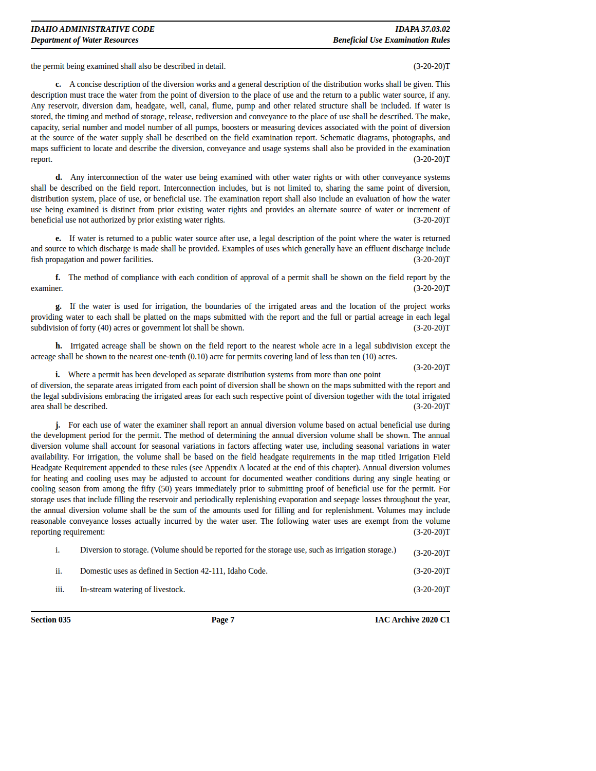IDAHO ADMINISTRATIVE CODE
Department of Water Resources
IDAPA 37.03.02
Beneficial Use Examination Rules
the permit being examined shall also be described in detail.(3-20-20)T
c. A concise description of the diversion works and a general description of the distribution works shall be given. This description must trace the water from the point of diversion to the place of use and the return to a public water source, if any. Any reservoir, diversion dam, headgate, well, canal, flume, pump and other related structure shall be included. If water is stored, the timing and method of storage, release, rediversion and conveyance to the place of use shall be described. The make, capacity, serial number and model number of all pumps, boosters or measuring devices associated with the point of diversion at the source of the water supply shall be described on the field examination report. Schematic diagrams, photographs, and maps sufficient to locate and describe the diversion, conveyance and usage systems shall also be provided in the examination report.(3-20-20)T
d. Any interconnection of the water use being examined with other water rights or with other conveyance systems shall be described on the field report. Interconnection includes, but is not limited to, sharing the same point of diversion, distribution system, place of use, or beneficial use. The examination report shall also include an evaluation of how the water use being examined is distinct from prior existing water rights and provides an alternate source of water or increment of beneficial use not authorized by prior existing water rights.(3-20-20)T
e. If water is returned to a public water source after use, a legal description of the point where the water is returned and source to which discharge is made shall be provided. Examples of uses which generally have an effluent discharge include fish propagation and power facilities.(3-20-20)T
f. The method of compliance with each condition of approval of a permit shall be shown on the field report by the examiner.(3-20-20)T
g. If the water is used for irrigation, the boundaries of the irrigated areas and the location of the project works providing water to each shall be platted on the maps submitted with the report and the full or partial acreage in each legal subdivision of forty (40) acres or government lot shall be shown.(3-20-20)T
h. Irrigated acreage shall be shown on the field report to the nearest whole acre in a legal subdivision except the acreage shall be shown to the nearest one-tenth (0.10) acre for permits covering land of less than ten (10) acres.(3-20-20)T
i. Where a permit has been developed as separate distribution systems from more than one point of diversion, the separate areas irrigated from each point of diversion shall be shown on the maps submitted with the report and the legal subdivisions embracing the irrigated areas for each such respective point of diversion together with the total irrigated area shall be described.(3-20-20)T
j. For each use of water the examiner shall report an annual diversion volume based on actual beneficial use during the development period for the permit. The method of determining the annual diversion volume shall be shown. The annual diversion volume shall account for seasonal variations in factors affecting water use, including seasonal variations in water availability. For irrigation, the volume shall be based on the field headgate requirements in the map titled Irrigation Field Headgate Requirement appended to these rules (see Appendix A located at the end of this chapter). Annual diversion volumes for heating and cooling uses may be adjusted to account for documented weather conditions during any single heating or cooling season from among the fifty (50) years immediately prior to submitting proof of beneficial use for the permit. For storage uses that include filling the reservoir and periodically replenishing evaporation and seepage losses throughout the year, the annual diversion volume shall be the sum of the amounts used for filling and for replenishment. Volumes may include reasonable conveyance losses actually incurred by the water user. The following water uses are exempt from the volume reporting requirement:(3-20-20)T
i.
Diversion to storage. (Volume should be reported for the storage use, such as irrigation storage.)
(3-20-20)T
ii.
Domestic uses as defined in Section 42-111, Idaho Code.
(3-20-20)T
iii.
In-stream watering of livestock.
(3-20-20)T
Section 035
Page 7
IAC Archive 2020 C1